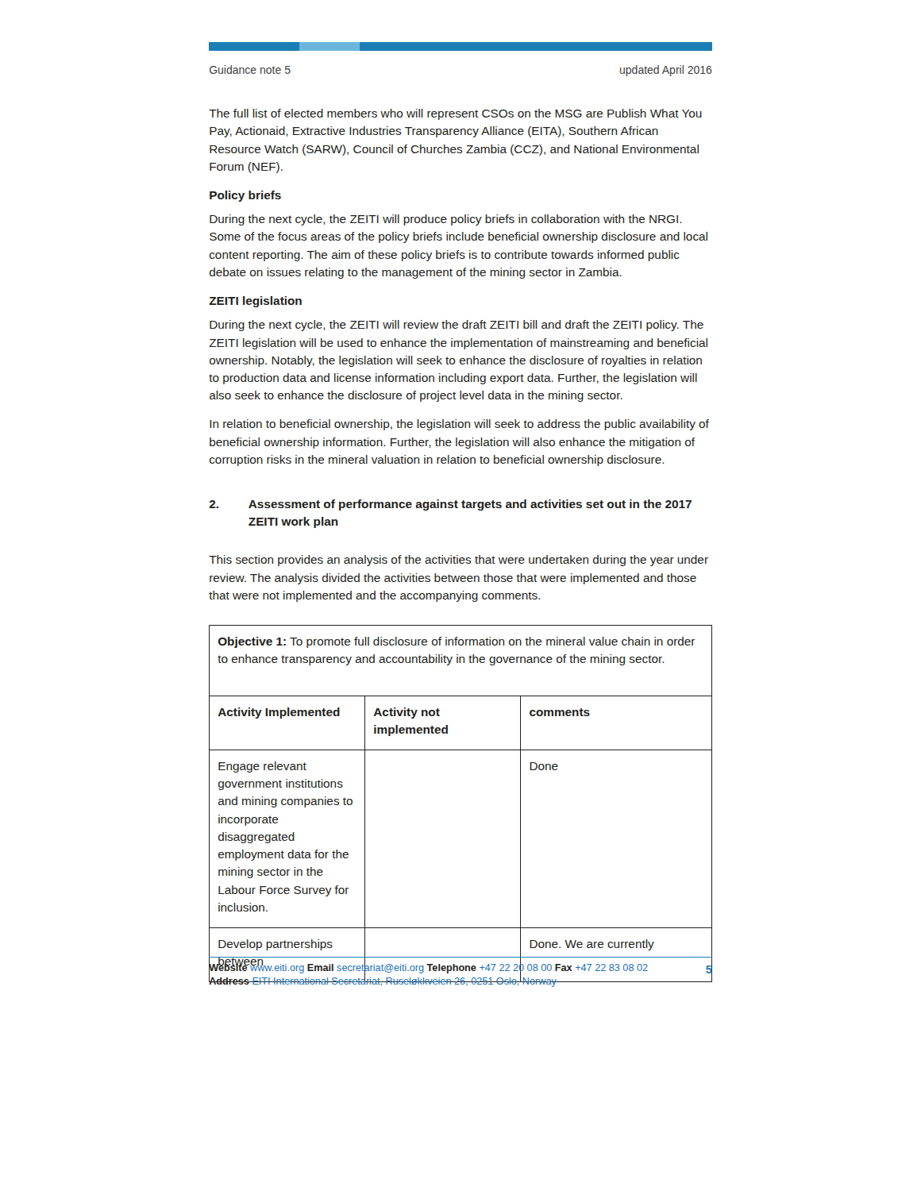Guidance note 5
updated April 2016
The full list of elected members who will represent CSOs on the MSG are Publish What You Pay, Actionaid, Extractive Industries Transparency Alliance (EITA), Southern African Resource Watch (SARW), Council of Churches Zambia (CCZ), and National Environmental Forum (NEF).
Policy briefs
During the next cycle, the ZEITI will produce policy briefs in collaboration with the NRGI. Some of the focus areas of the policy briefs include beneficial ownership disclosure and local content reporting. The aim of these policy briefs is to contribute towards informed public debate on issues relating to the management of the mining sector in Zambia.
ZEITI legislation
During the next cycle, the ZEITI will review the draft ZEITI bill and draft the ZEITI policy. The ZEITI legislation will be used to enhance the implementation of mainstreaming and beneficial ownership. Notably, the legislation will seek to enhance the disclosure of royalties in relation to production data and license information including export data. Further, the legislation will also seek to enhance the disclosure of project level data in the mining sector.
In relation to beneficial ownership, the legislation will seek to address the public availability of beneficial ownership information. Further, the legislation will also enhance the mitigation of corruption risks in the mineral valuation in relation to beneficial ownership disclosure.
2. Assessment of performance against targets and activities set out in the 2017 ZEITI work plan
This section provides an analysis of the activities that were undertaken during the year under review. The analysis divided the activities between those that were implemented and those that were not implemented and the accompanying comments.
| Objective 1: To promote full disclosure of information on the mineral value chain in order to enhance transparency and accountability in the governance of the mining sector. |
| Activity Implemented | Activity not implemented | comments |
| Engage relevant government institutions and mining companies to incorporate disaggregated employment data for the mining sector in the Labour Force Survey for inclusion. | | Done |
| Develop partnerships between | | Done. We are currently |
Website www.eiti.org Email secretariat@eiti.org Telephone +47 22 20 08 00 Fax +47 22 83 08 02
Address EITI International Secretariat, Ruseløkkveien 26, 0251 Oslo, Norway
5